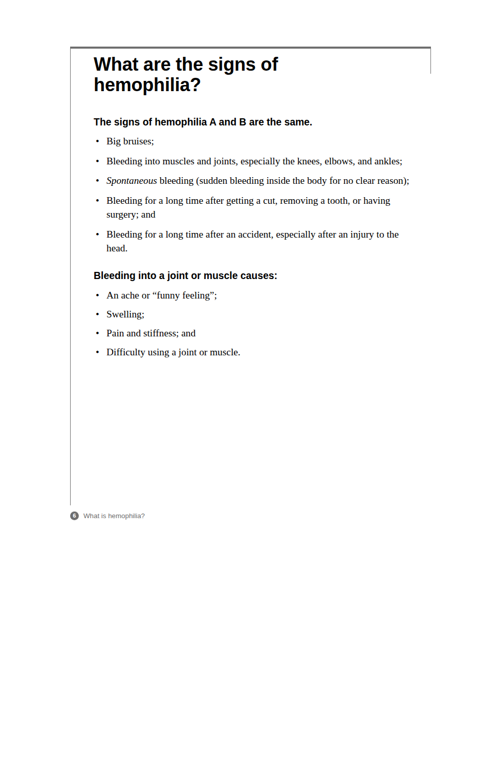What are the signs of
hemophilia?
The signs of hemophilia A and B are the same.
Big bruises;
Bleeding into muscles and joints, especially the knees, elbows, and ankles;
Spontaneous bleeding (sudden bleeding inside the body for no clear reason);
Bleeding for a long time after getting a cut, removing a tooth, or having surgery; and
Bleeding for a long time after an accident, especially after an injury to the head.
Bleeding into a joint or muscle causes:
An ache or “funny feeling”;
Swelling;
Pain and stiffness; and
Difficulty using a joint or muscle.
6 What is hemophilia?